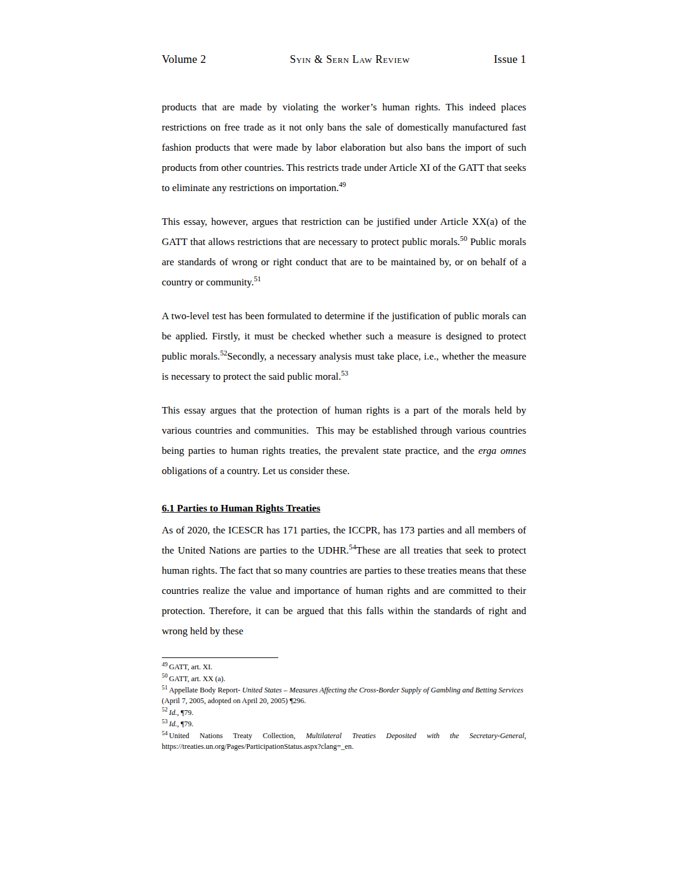Volume 2
Syin & Sern Law Review
Issue 1
products that are made by violating the worker’s human rights. This indeed places restrictions on free trade as it not only bans the sale of domestically manufactured fast fashion products that were made by labor elaboration but also bans the import of such products from other countries. This restricts trade under Article XI of the GATT that seeks to eliminate any restrictions on importation.49
This essay, however, argues that restriction can be justified under Article XX(a) of the GATT that allows restrictions that are necessary to protect public morals.50 Public morals are standards of wrong or right conduct that are to be maintained by, or on behalf of a country or community.51
A two-level test has been formulated to determine if the justification of public morals can be applied. Firstly, it must be checked whether such a measure is designed to protect public morals.52Secondly, a necessary analysis must take place, i.e., whether the measure is necessary to protect the said public moral.53
This essay argues that the protection of human rights is a part of the morals held by various countries and communities. This may be established through various countries being parties to human rights treaties, the prevalent state practice, and the erga omnes obligations of a country. Let us consider these.
6.1 Parties to Human Rights Treaties
As of 2020, the ICESCR has 171 parties, the ICCPR, has 173 parties and all members of the United Nations are parties to the UDHR.54These are all treaties that seek to protect human rights. The fact that so many countries are parties to these treaties means that these countries realize the value and importance of human rights and are committed to their protection. Therefore, it can be argued that this falls within the standards of right and wrong held by these
49GATT, art. XI.
50GATT, art. XX (a).
51Appellate Body Report- United States – Measures Affecting the Cross-Border Supply of Gambling and Betting Services (April 7, 2005, adopted on April 20, 2005) ¶296.
52Id., ¶79.
53Id., ¶79.
54United Nations Treaty Collection, Multilateral Treaties Deposited with the Secretary-General, https://treaties.un.org/Pages/ParticipationStatus.aspx?clang=_en.